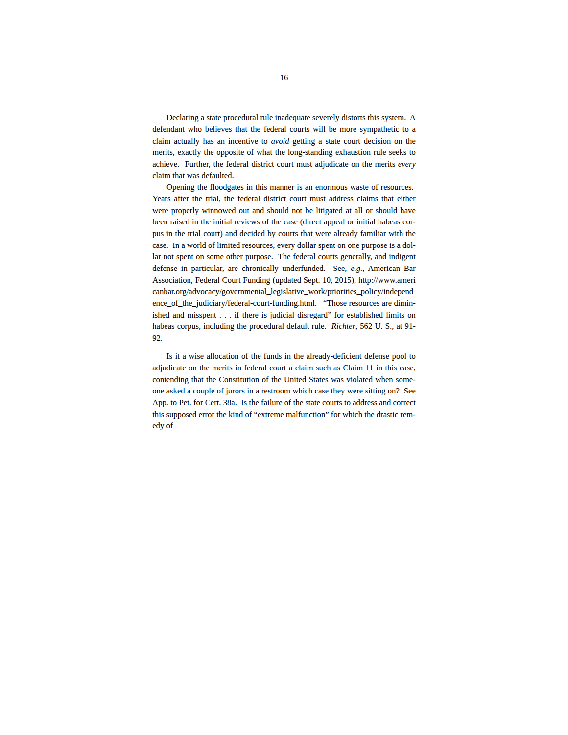16
Declaring a state procedural rule inadequate severely distorts this system. A defendant who believes that the federal courts will be more sympathetic to a claim actually has an incentive to avoid getting a state court decision on the merits, exactly the opposite of what the long-standing exhaustion rule seeks to achieve. Further, the federal district court must adjudicate on the merits every claim that was defaulted.
Opening the floodgates in this manner is an enormous waste of resources. Years after the trial, the federal district court must address claims that either were properly winnowed out and should not be litigated at all or should have been raised in the initial reviews of the case (direct appeal or initial habeas corpus in the trial court) and decided by courts that were already familiar with the case. In a world of limited resources, every dollar spent on one purpose is a dollar not spent on some other purpose. The federal courts generally, and indigent defense in particular, are chronically underfunded. See, e.g., American Bar Association, Federal Court Funding (updated Sept. 10, 2015), http://www.americanbar.org/advocacy/governmental_legislative_work/priorities_policy/independence_of_the_judiciary/federal-court-funding.html. “Those resources are diminished and misspent . . . if there is judicial disregard” for established limits on habeas corpus, including the procedural default rule. Richter, 562 U. S., at 91-92.
Is it a wise allocation of the funds in the already-deficient defense pool to adjudicate on the merits in federal court a claim such as Claim 11 in this case, contending that the Constitution of the United States was violated when someone asked a couple of jurors in a restroom which case they were sitting on? See App. to Pet. for Cert. 38a. Is the failure of the state courts to address and correct this supposed error the kind of “extreme malfunction” for which the drastic remedy of